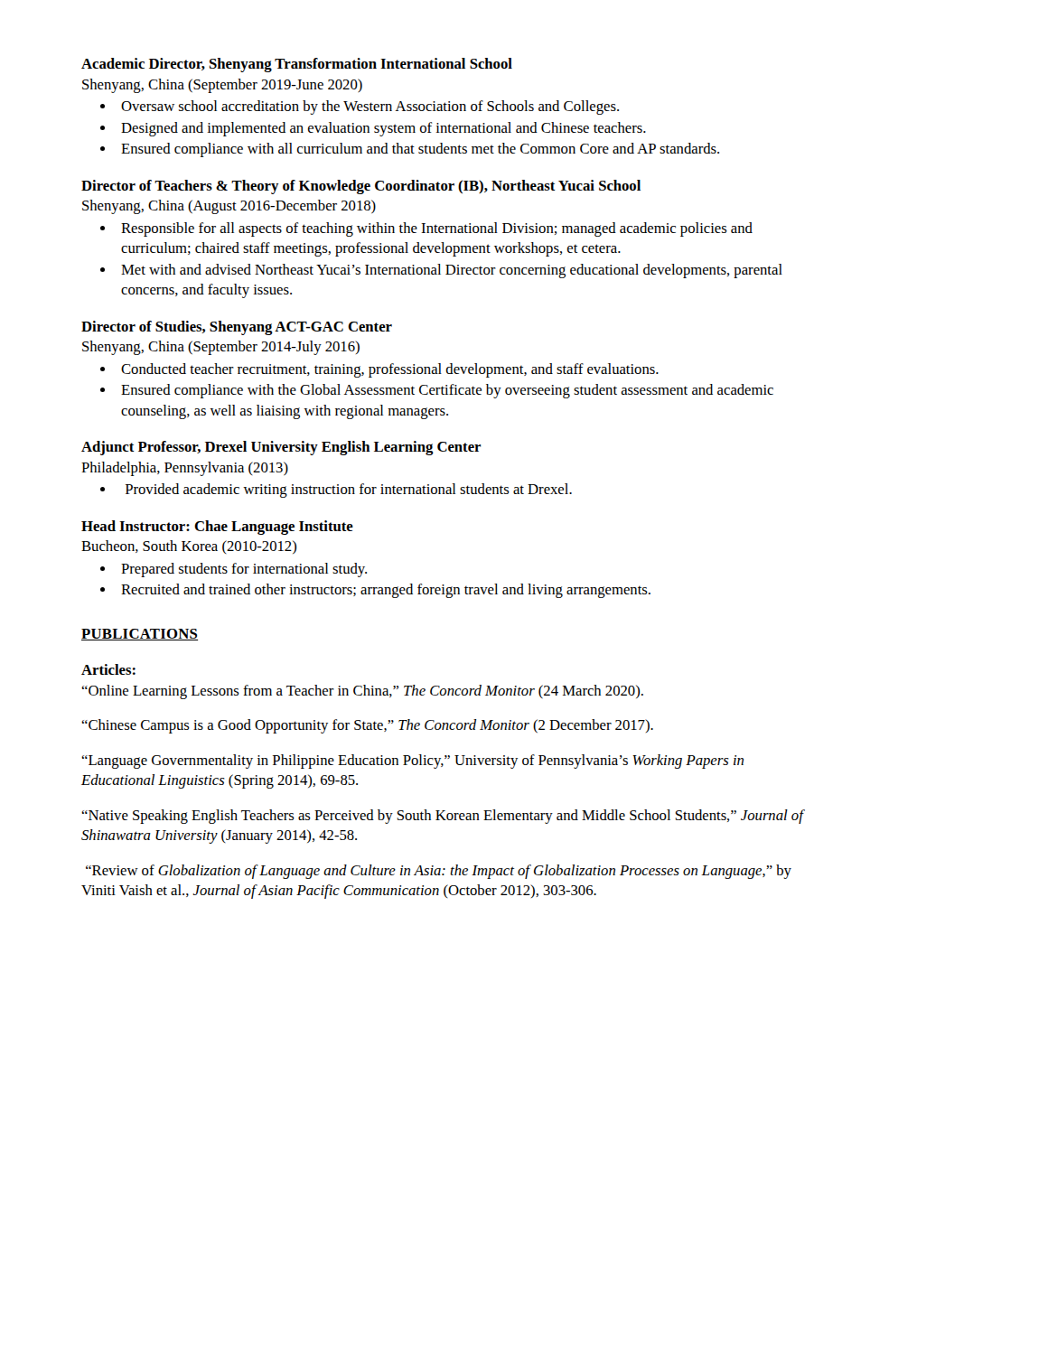Academic Director, Shenyang Transformation International School
Shenyang, China (September 2019-June 2020)
Oversaw school accreditation by the Western Association of Schools and Colleges.
Designed and implemented an evaluation system of international and Chinese teachers.
Ensured compliance with all curriculum and that students met the Common Core and AP standards.
Director of Teachers & Theory of Knowledge Coordinator (IB), Northeast Yucai School
Shenyang, China (August 2016-December 2018)
Responsible for all aspects of teaching within the International Division; managed academic policies and curriculum; chaired staff meetings, professional development workshops, et cetera.
Met with and advised Northeast Yucai’s International Director concerning educational developments, parental concerns, and faculty issues.
Director of Studies, Shenyang ACT-GAC Center
Shenyang, China (September 2014-July 2016)
Conducted teacher recruitment, training, professional development, and staff evaluations.
Ensured compliance with the Global Assessment Certificate by overseeing student assessment and academic counseling, as well as liaising with regional managers.
Adjunct Professor, Drexel University English Learning Center
Philadelphia, Pennsylvania (2013)
Provided academic writing instruction for international students at Drexel.
Head Instructor: Chae Language Institute
Bucheon, South Korea (2010-2012)
Prepared students for international study.
Recruited and trained other instructors; arranged foreign travel and living arrangements.
PUBLICATIONS
Articles:
“Online Learning Lessons from a Teacher in China,” The Concord Monitor (24 March 2020).
“Chinese Campus is a Good Opportunity for State,” The Concord Monitor (2 December 2017).
“Language Governmentality in Philippine Education Policy,” University of Pennsylvania’s Working Papers in Educational Linguistics (Spring 2014), 69-85.
“Native Speaking English Teachers as Perceived by South Korean Elementary and Middle School Students,” Journal of Shinawatra University (January 2014), 42-58.
“Review of Globalization of Language and Culture in Asia: the Impact of Globalization Processes on Language,” by Viniti Vaish et al., Journal of Asian Pacific Communication (October 2012), 303-306.